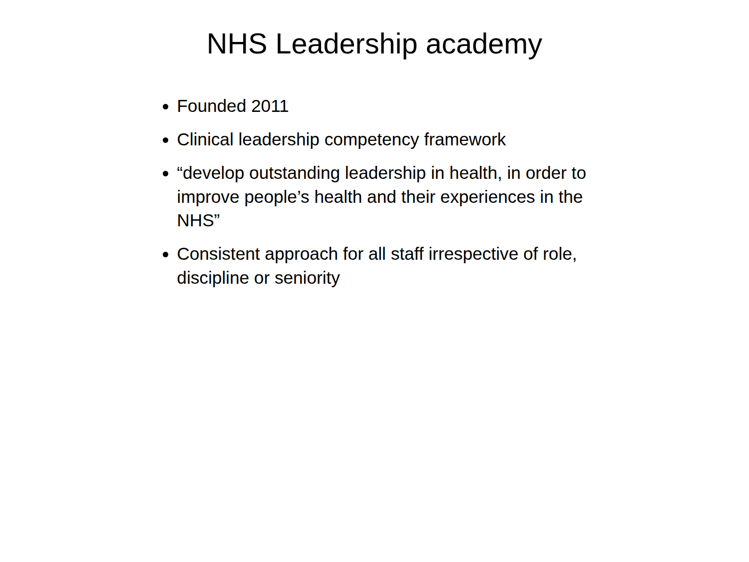NHS Leadership academy
Founded 2011
Clinical leadership competency framework
“develop outstanding leadership in health, in order to improve people’s health and their experiences in the NHS”
Consistent approach for all staff irrespective of role, discipline or seniority